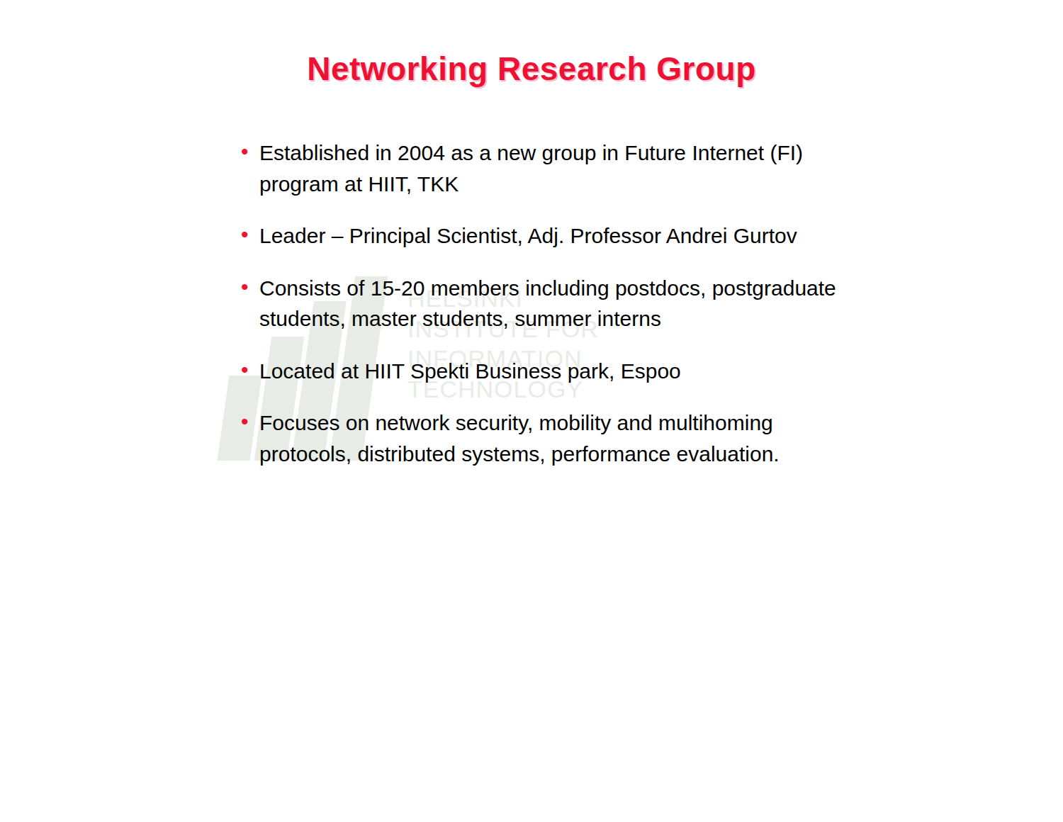HELSINKI
INSTITUTE FOR
INFORMATION
TECHNOLOGY
Networking Research Group
Established in 2004 as a new group in Future Internet (FI) program at HIIT, TKK
Leader – Principal Scientist, Adj. Professor Andrei Gurtov
Consists of 15-20 members including postdocs, postgraduate students, master students, summer interns
Located at HIIT Spekti Business park, Espoo
Focuses on network security, mobility and multihoming protocols, distributed systems, performance evaluation.